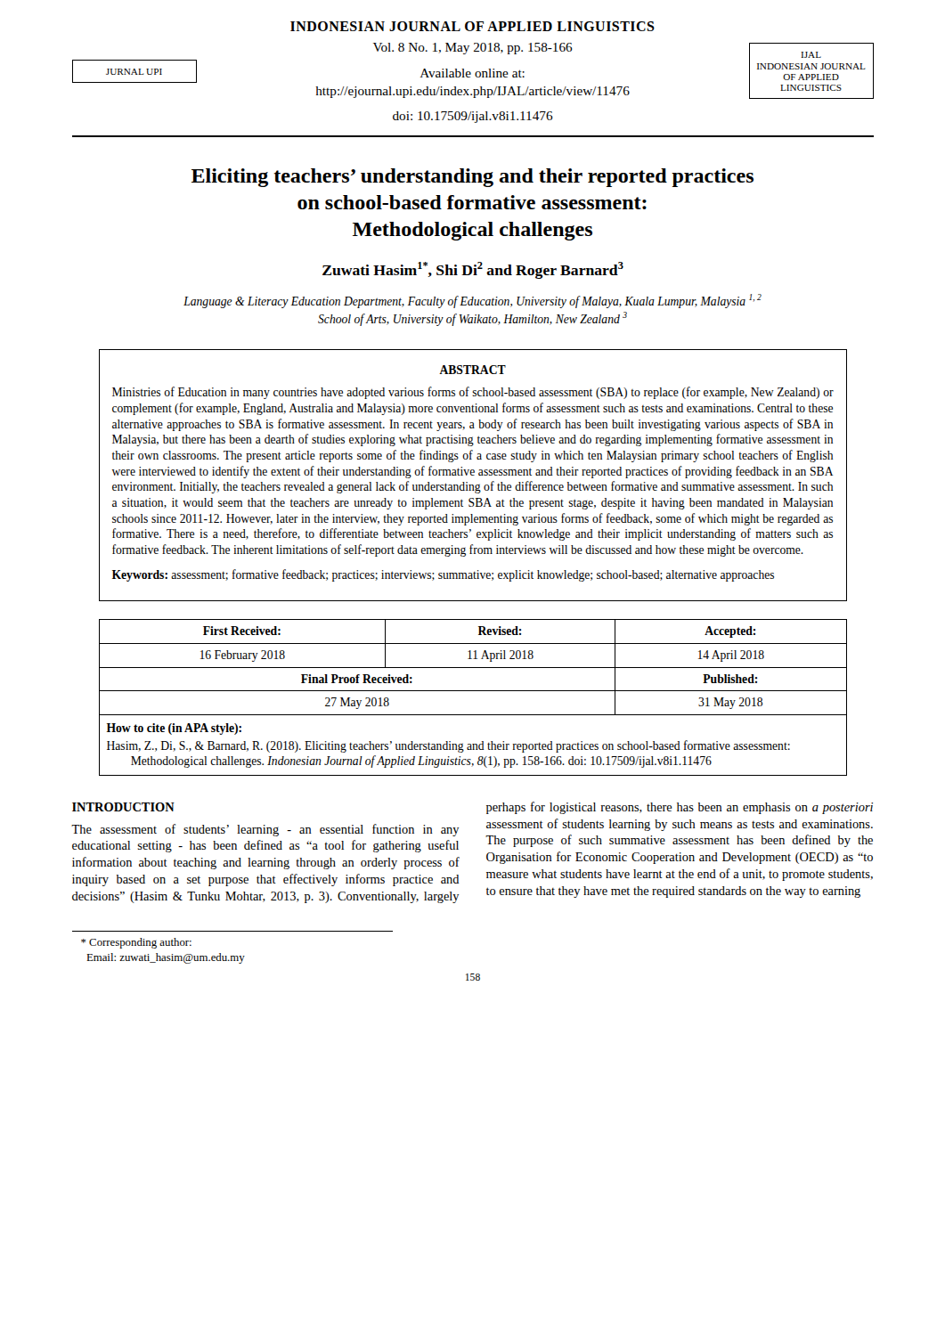JURNAL UPI
INDONESIAN JOURNAL OF APPLIED LINGUISTICS
Vol. 8 No. 1, May 2018, pp. 158-166
Available online at:
http://ejournal.upi.edu/index.php/IJAL/article/view/11476
doi: 10.17509/ijal.v8i1.11476
IJAL
INDONESIAN JOURNAL
OF APPLIED LINGUISTICS
Eliciting teachers’ understanding and their reported practices
on school-based formative assessment:
Methodological challenges
Zuwati Hasim1*, Shi Di2 and Roger Barnard3
Language & Literacy Education Department, Faculty of Education, University of Malaya, Kuala Lumpur, Malaysia 1, 2
School of Arts, University of Waikato, Hamilton, New Zealand 3
ABSTRACT
Ministries of Education in many countries have adopted various forms of school-based assessment (SBA) to replace (for example, New Zealand) or complement (for example, England, Australia and Malaysia) more conventional forms of assessment such as tests and examinations. Central to these alternative approaches to SBA is formative assessment. In recent years, a body of research has been built investigating various aspects of SBA in Malaysia, but there has been a dearth of studies exploring what practising teachers believe and do regarding implementing formative assessment in their own classrooms. The present article reports some of the findings of a case study in which ten Malaysian primary school teachers of English were interviewed to identify the extent of their understanding of formative assessment and their reported practices of providing feedback in an SBA environment. Initially, the teachers revealed a general lack of understanding of the difference between formative and summative assessment. In such a situation, it would seem that the teachers are unready to implement SBA at the present stage, despite it having been mandated in Malaysian schools since 2011-12. However, later in the interview, they reported implementing various forms of feedback, some of which might be regarded as formative. There is a need, therefore, to differentiate between teachers’ explicit knowledge and their implicit understanding of matters such as formative feedback. The inherent limitations of self-report data emerging from interviews will be discussed and how these might be overcome.
Keywords: assessment; formative feedback; practices; interviews; summative; explicit knowledge; school-based; alternative approaches
| First Received: | Revised: | Accepted: |
| 16 February 2018 | 11 April 2018 | 14 April 2018 |
| Final Proof Received: | Published: |
| 27 May 2018 | 31 May 2018 |
How to cite (in APA style):
Hasim, Z., Di, S., & Barnard, R. (2018). Eliciting teachers’ understanding and their reported practices on school-based formative assessment: Methodological challenges. Indonesian Journal of Applied Linguistics, 8(1), pp. 158-166. doi: 10.17509/ijal.v8i1.11476
Introduction
The assessment of students’ learning - an essential function in any educational setting - has been defined as “a tool for gathering useful information about teaching and learning through an orderly process of inquiry based on a set purpose that effectively informs practice and decisions” (Hasim & Tunku Mohtar, 2013, p. 3). Conventionally, largely perhaps for logistical reasons, there has been an emphasis on a posteriori assessment of students learning by such means as tests and examinations. The purpose of such summative assessment has been defined by the Organisation for Economic Cooperation and Development (OECD) as “to measure what students have learnt at the end of a unit, to promote students, to ensure that they have met the required standards on the way to earning
* Corresponding author:
Email: zuwati_hasim@um.edu.my
158